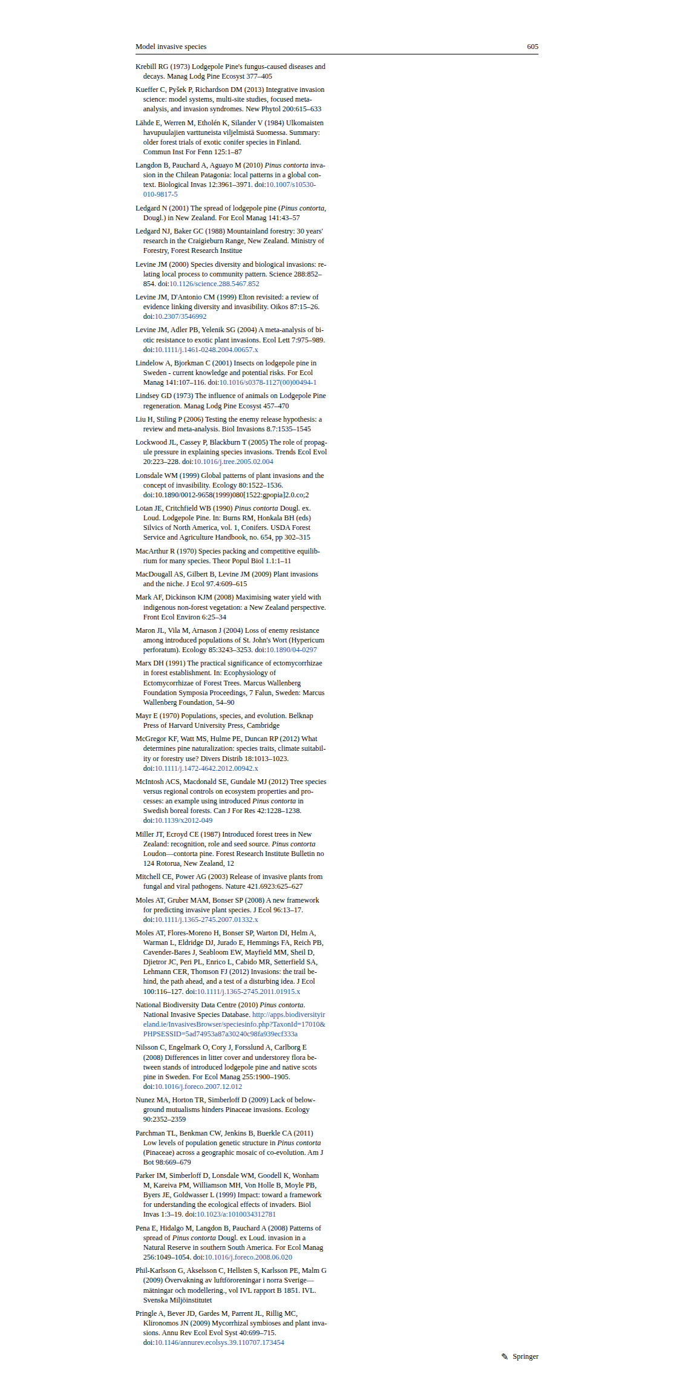Model invasive species
605
Krebill RG (1973) Lodgepole Pine's fungus-caused diseases and decays. Manag Lodg Pine Ecosyst 377–405
Kueffer C, Pyšek P, Richardson DM (2013) Integrative invasion science: model systems, multi-site studies, focused meta-analysis, and invasion syndromes. New Phytol 200:615–633
Lähde E, Werren M, Etholén K, Silander V (1984) Ulkomaisten havupuulajien varttuneista viljelmistä Suomessa. Summary: older forest trials of exotic conifer species in Finland. Commun Inst For Fenn 125:1–87
Langdon B, Pauchard A, Aguayo M (2010) Pinus contorta invasion in the Chilean Patagonia: local patterns in a global context. Biological Invas 12:3961–3971. doi:10.1007/s10530-010-9817-5
Ledgard N (2001) The spread of lodgepole pine (Pinus contorta, Dougl.) in New Zealand. For Ecol Manag 141:43–57
Ledgard NJ, Baker GC (1988) Mountainland forestry: 30 years' research in the Craigieburn Range, New Zealand. Ministry of Forestry, Forest Research Institue
Levine JM (2000) Species diversity and biological invasions: relating local process to community pattern. Science 288:852–854. doi:10.1126/science.288.5467.852
Levine JM, D'Antonio CM (1999) Elton revisited: a review of evidence linking diversity and invasibility. Oikos 87:15–26. doi:10.2307/3546992
Levine JM, Adler PB, Yelenik SG (2004) A meta-analysis of biotic resistance to exotic plant invasions. Ecol Lett 7:975–989. doi:10.1111/j.1461-0248.2004.00657.x
Lindelow A, Bjorkman C (2001) Insects on lodgepole pine in Sweden - current knowledge and potential risks. For Ecol Manag 141:107–116. doi:10.1016/s0378-1127(00)00494-1
Lindsey GD (1973) The influence of animals on Lodgepole Pine regeneration. Manag Lodg Pine Ecosyst 457–470
Liu H, Stiling P (2006) Testing the enemy release hypothesis: a review and meta-analysis. Biol Invasions 8.7:1535–1545
Lockwood JL, Cassey P, Blackburn T (2005) The role of propagule pressure in explaining species invasions. Trends Ecol Evol 20:223–228. doi:10.1016/j.tree.2005.02.004
Lonsdale WM (1999) Global patterns of plant invasions and the concept of invasibility. Ecology 80:1522–1536. doi:10.1890/0012-9658(1999)080[1522:gpopia]2.0.co;2
Lotan JE, Critchfield WB (1990) Pinus contorta Dougl. ex. Loud. Lodgepole Pine. In: Burns RM, Honkala BH (eds) Silvics of North America, vol. 1, Conifers. USDA Forest Service and Agriculture Handbook, no. 654, pp 302–315
MacArthur R (1970) Species packing and competitive equilibrium for many species. Theor Popul Biol 1.1:1–11
MacDougall AS, Gilbert B, Levine JM (2009) Plant invasions and the niche. J Ecol 97.4:609–615
Mark AF, Dickinson KJM (2008) Maximising water yield with indigenous non-forest vegetation: a New Zealand perspective. Front Ecol Environ 6:25–34
Maron JL, Vila M, Arnason J (2004) Loss of enemy resistance among introduced populations of St. John's Wort (Hypericum perforatum). Ecology 85:3243–3253. doi:10.1890/04-0297
Marx DH (1991) The practical significance of ectomycorrhizae in forest establishment. In: Ecophysiology of Ectomycorrhizae of Forest Trees. Marcus Wallenberg Foundation Symposia Proceedings, 7 Falun, Sweden: Marcus Wallenberg Foundation, 54–90
Mayr E (1970) Populations, species, and evolution. Belknap Press of Harvard University Press, Cambridge
McGregor KF, Watt MS, Hulme PE, Duncan RP (2012) What determines pine naturalization: species traits, climate suitability or forestry use? Divers Distrib 18:1013–1023. doi:10.1111/j.1472-4642.2012.00942.x
McIntosh ACS, Macdonald SE, Gundale MJ (2012) Tree species versus regional controls on ecosystem properties and processes: an example using introduced Pinus contorta in Swedish boreal forests. Can J For Res 42:1228–1238. doi:10.1139/x2012-049
Miller JT, Ecroyd CE (1987) Introduced forest trees in New Zealand: recognition, role and seed source. Pinus contorta Loudon—contorta pine. Forest Research Institute Bulletin no 124 Rotorua, New Zealand, 12
Mitchell CE, Power AG (2003) Release of invasive plants from fungal and viral pathogens. Nature 421.6923:625–627
Moles AT, Gruber MAM, Bonser SP (2008) A new framework for predicting invasive plant species. J Ecol 96:13–17. doi:10.1111/j.1365-2745.2007.01332.x
Moles AT, Flores-Moreno H, Bonser SP, Warton DI, Helm A, Warman L, Eldridge DJ, Jurado E, Hemmings FA, Reich PB, Cavender-Bares J, Seabloom EW, Mayfield MM, Sheil D, Djietror JC, Peri PL, Enrico L, Cabido MR, Setterfield SA, Lehmann CER, Thomson FJ (2012) Invasions: the trail behind, the path ahead, and a test of a disturbing idea. J Ecol 100:116–127. doi:10.1111/j.1365-2745.2011.01915.x
National Biodiversity Data Centre (2010) Pinus contorta. National Invasive Species Database. http://apps.biodiversityireland.ie/InvasivesBrowser/speciesinfo.php?TaxonId=17010&PHPSESSID=5ad74953a87a30240c98fa939ecf333a
Nilsson C, Engelmark O, Cory J, Forsslund A, Carlborg E (2008) Differences in litter cover and understorey flora between stands of introduced lodgepole pine and native scots pine in Sweden. For Ecol Manag 255:1900–1905. doi:10.1016/j.foreco.2007.12.012
Nunez MA, Horton TR, Simberloff D (2009) Lack of belowground mutualisms hinders Pinaceae invasions. Ecology 90:2352–2359
Parchman TL, Benkman CW, Jenkins B, Buerkle CA (2011) Low levels of population genetic structure in Pinus contorta (Pinaceae) across a geographic mosaic of co-evolution. Am J Bot 98:669–679
Parker IM, Simberloff D, Lonsdale WM, Goodell K, Wonham M, Kareiva PM, Williamson MH, Von Holle B, Moyle PB, Byers JE, Goldwasser L (1999) Impact: toward a framework for understanding the ecological effects of invaders. Biol Invas 1:3–19. doi:10.1023/a:1010034312781
Pena E, Hidalgo M, Langdon B, Pauchard A (2008) Patterns of spread of Pinus contorta Dougl. ex Loud. invasion in a Natural Reserve in southern South America. For Ecol Manag 256:1049–1054. doi:10.1016/j.foreco.2008.06.020
Phil-Karlsson G, Akselsson C, Hellsten S, Karlsson PE, Malm G (2009) Övervakning av luftföroreningar i norra Sverige—mätningar och modellering., vol IVL rapport B 1851. IVL. Svenska Miljöinstitutet
Pringle A, Bever JD, Gardes M, Parrent JL, Rillig MC, Klironomos JN (2009) Mycorrhizal symbioses and plant invasions. Annu Rev Ecol Evol Syst 40:699–715. doi:10.1146/annurev.ecolsys.39.110707.173454
✎ Springer